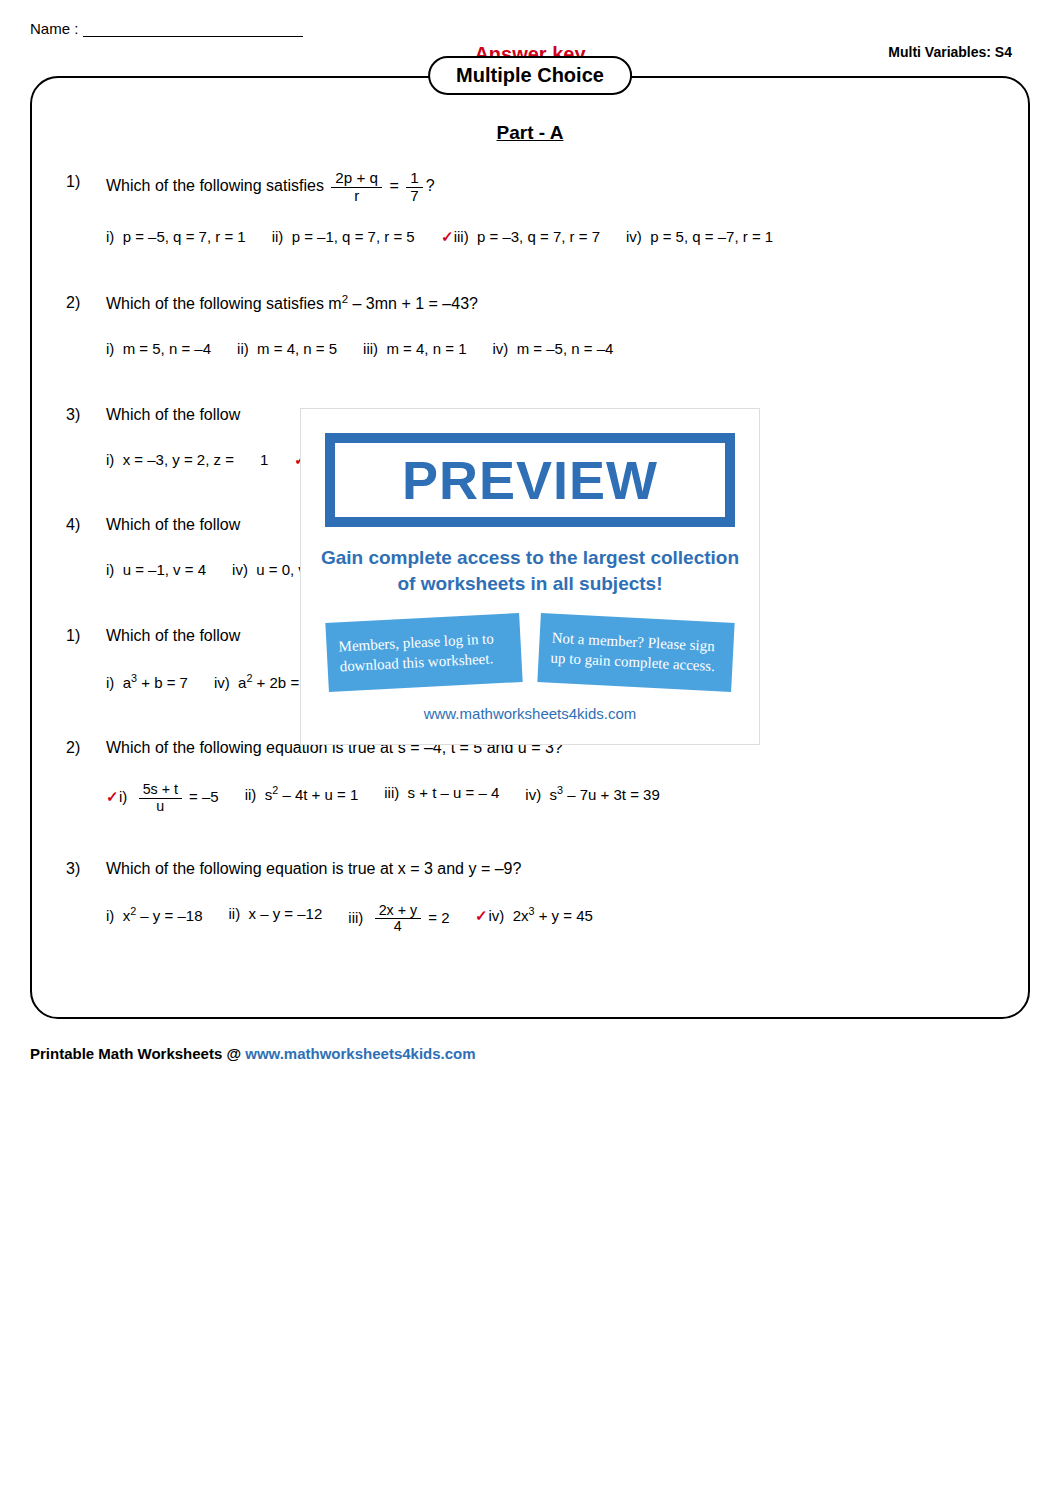Name :
Answer key
Multi Variables: S4
Multiple Choice
Part - A
Which of the following satisfies 2p + q r = 17?
i) p = –5, q = 7, r = 1 ii) p = –1, q = 7, r = 5 ✓iii) p = –3, q = 7, r = 7 iv) p = 5, q = –7, r = 1
Which of the following satisfies m2 – 3mn + 1 = –43?
i) m = 5, n = –4 ii) m = 4, n = 5 iii) m = 4, n = 1 iv) m = –5, n = –4
Which of the follow
i) x = –3, y = 2, z = 1 ✓iv) x = 3, y = 1, z = 2
Which of the follow
i) u = –1, v = 4 iv) u = 0, v = 5
Which of the follow
i) a3 + b = 7 iv) a2 + 2b = 8
Which of the following equation is true at s = –4, t = 5 and u = 3?
✓i) 5s + t u = –5 ii) s2 – 4t + u = 1 iii) s + t – u = – 4 iv) s3 – 7u + 3t = 39
Which of the following equation is true at x = 3 and y = –9?
i) x2 – y = –18 ii) x – y = –12 iii) 2x + y 4 = 2 ✓iv) 2x3 + y = 45
PREVIEW
Gain complete access to the largest collection of worksheets in all subjects!
Members, please log in to download this worksheet.
Not a member? Please sign up to gain complete access.
www.mathworksheets4kids.com
Printable Math Worksheets @ www.mathworksheets4kids.com